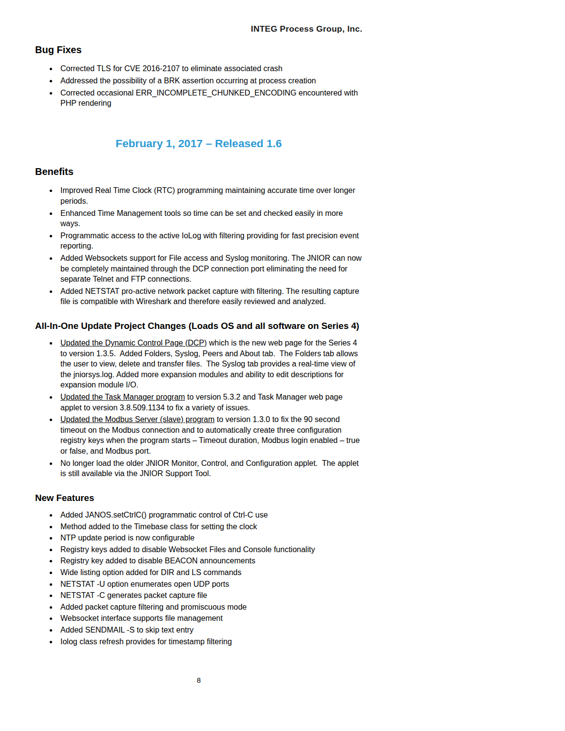INTEG Process Group, Inc.
Bug Fixes
Corrected TLS for CVE 2016-2107 to eliminate associated crash
Addressed the possibility of a BRK assertion occurring at process creation
Corrected occasional ERR_INCOMPLETE_CHUNKED_ENCODING encountered with PHP rendering
February 1, 2017 – Released 1.6
Benefits
Improved Real Time Clock (RTC) programming maintaining accurate time over longer periods.
Enhanced Time Management tools so time can be set and checked easily in more ways.
Programmatic access to the active IoLog with filtering providing for fast precision event reporting.
Added Websockets support for File access and Syslog monitoring. The JNIOR can now be completely maintained through the DCP connection port eliminating the need for separate Telnet and FTP connections.
Added NETSTAT pro-active network packet capture with filtering. The resulting capture file is compatible with Wireshark and therefore easily reviewed and analyzed.
All-In-One Update Project Changes (Loads OS and all software on Series 4)
Updated the Dynamic Control Page (DCP) which is the new web page for the Series 4 to version 1.3.5. Added Folders, Syslog, Peers and About tab. The Folders tab allows the user to view, delete and transfer files. The Syslog tab provides a real-time view of the jniorsys.log. Added more expansion modules and ability to edit descriptions for expansion module I/O.
Updated the Task Manager program to version 5.3.2 and Task Manager web page applet to version 3.8.509.1134 to fix a variety of issues.
Updated the Modbus Server (slave) program to version 1.3.0 to fix the 90 second timeout on the Modbus connection and to automatically create three configuration registry keys when the program starts – Timeout duration, Modbus login enabled – true or false, and Modbus port.
No longer load the older JNIOR Monitor, Control, and Configuration applet. The applet is still available via the JNIOR Support Tool.
New Features
Added JANOS.setCtrlC() programmatic control of Ctrl-C use
Method added to the Timebase class for setting the clock
NTP update period is now configurable
Registry keys added to disable Websocket Files and Console functionality
Registry key added to disable BEACON announcements
Wide listing option added for DIR and LS commands
NETSTAT -U option enumerates open UDP ports
NETSTAT -C generates packet capture file
Added packet capture filtering and promiscuous mode
Websocket interface supports file management
Added SENDMAIL -S to skip text entry
Iolog class refresh provides for timestamp filtering
8